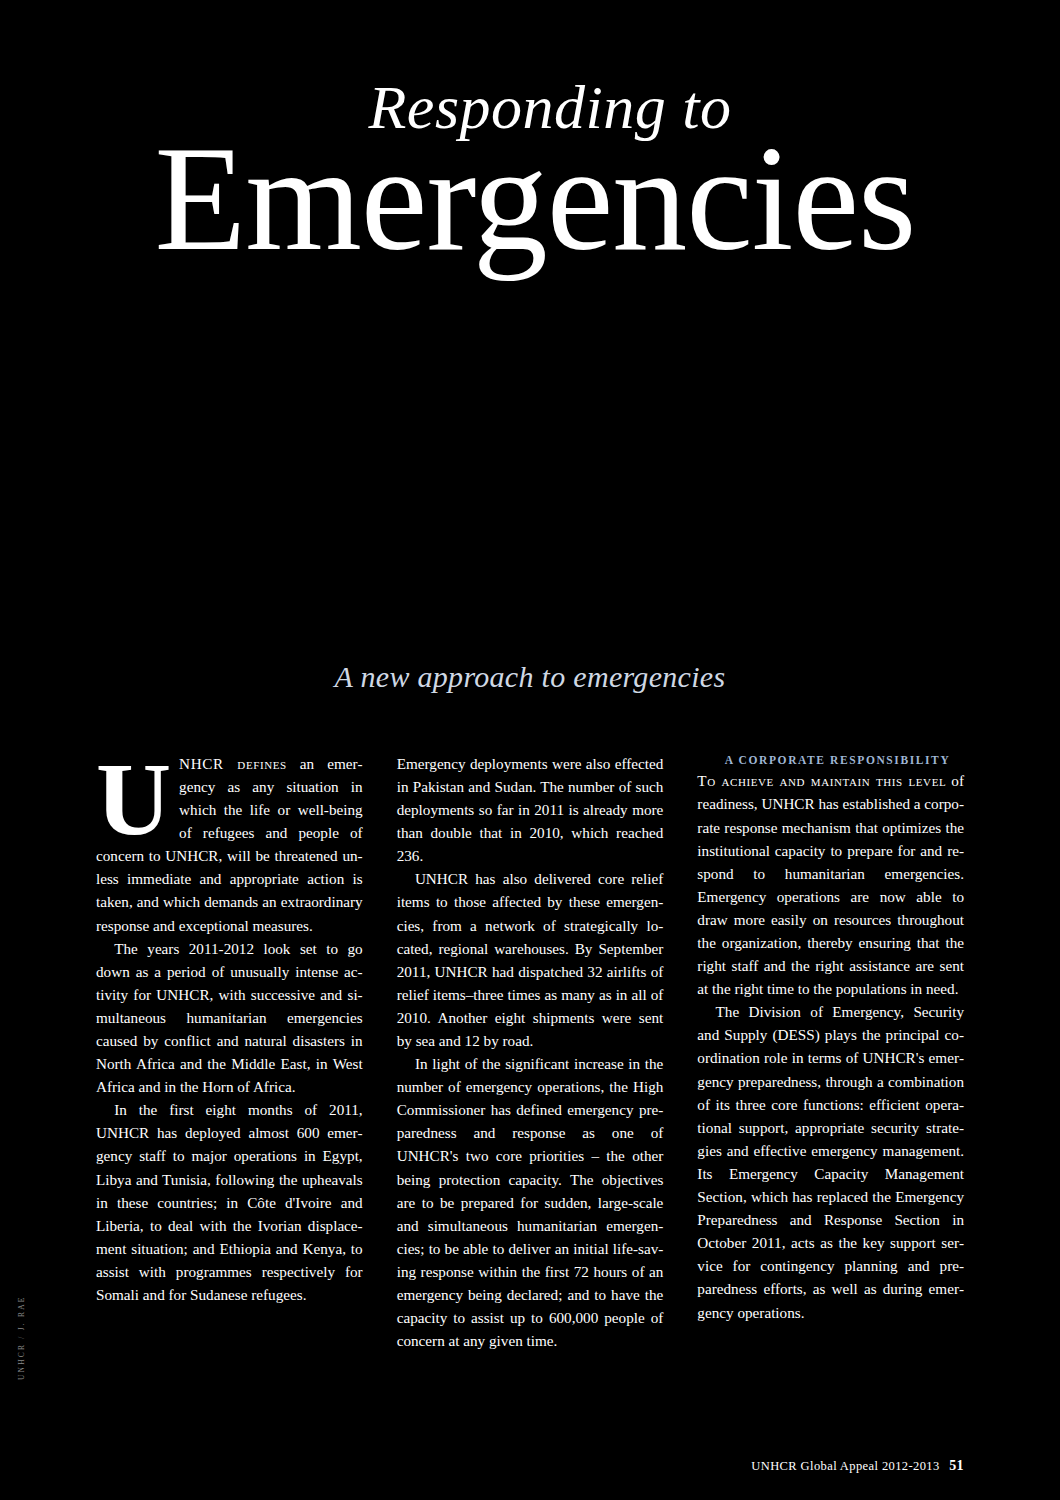Responding to
Emergencies
A new approach to emergencies
UNHCR defines an emergency as any situation in which the life or well-being of refugees and people of concern to UNHCR, will be threatened unless immediate and appropriate action is taken, and which demands an extraordinary response and exceptional measures.
The years 2011-2012 look set to go down as a period of unusually intense activity for UNHCR, with successive and simultaneous humanitarian emergencies caused by conflict and natural disasters in North Africa and the Middle East, in West Africa and in the Horn of Africa.
In the first eight months of 2011, UNHCR has deployed almost 600 emergency staff to major operations in Egypt, Libya and Tunisia, following the upheavals in these countries; in Côte d'Ivoire and Liberia, to deal with the Ivorian displacement situation; and Ethiopia and Kenya, to assist with programmes respectively for Somali and for Sudanese refugees.
Emergency deployments were also effected in Pakistan and Sudan. The number of such deployments so far in 2011 is already more than double that in 2010, which reached 236.
UNHCR has also delivered core relief items to those affected by these emergencies, from a network of strategically located, regional warehouses. By September 2011, UNHCR had dispatched 32 airlifts of relief items–three times as many as in all of 2010. Another eight shipments were sent by sea and 12 by road.
In light of the significant increase in the number of emergency operations, the High Commissioner has defined emergency preparedness and response as one of UNHCR's two core priorities – the other being protection capacity. The objectives are to be prepared for sudden, large-scale and simultaneous humanitarian emergencies; to be able to deliver an initial life-saving response within the first 72 hours of an emergency being declared; and to have the capacity to assist up to 600,000 people of concern at any given time.
A corporate responsibility
To achieve and maintain this level of readiness, UNHCR has established a corporate response mechanism that optimizes the institutional capacity to prepare for and respond to humanitarian emergencies. Emergency operations are now able to draw more easily on resources throughout the organization, thereby ensuring that the right staff and the right assistance are sent at the right time to the populations in need.
The Division of Emergency, Security and Supply (DESS) plays the principal coordination role in terms of UNHCR's emergency preparedness, through a combination of its three core functions: efficient operational support, appropriate security strategies and effective emergency management. Its Emergency Capacity Management Section, which has replaced the Emergency Preparedness and Response Section in October 2011, acts as the key support service for contingency planning and preparedness efforts, as well as during emergency operations.
UNHCR / J. Rae
UNHCR Global Appeal 2012-2013 51